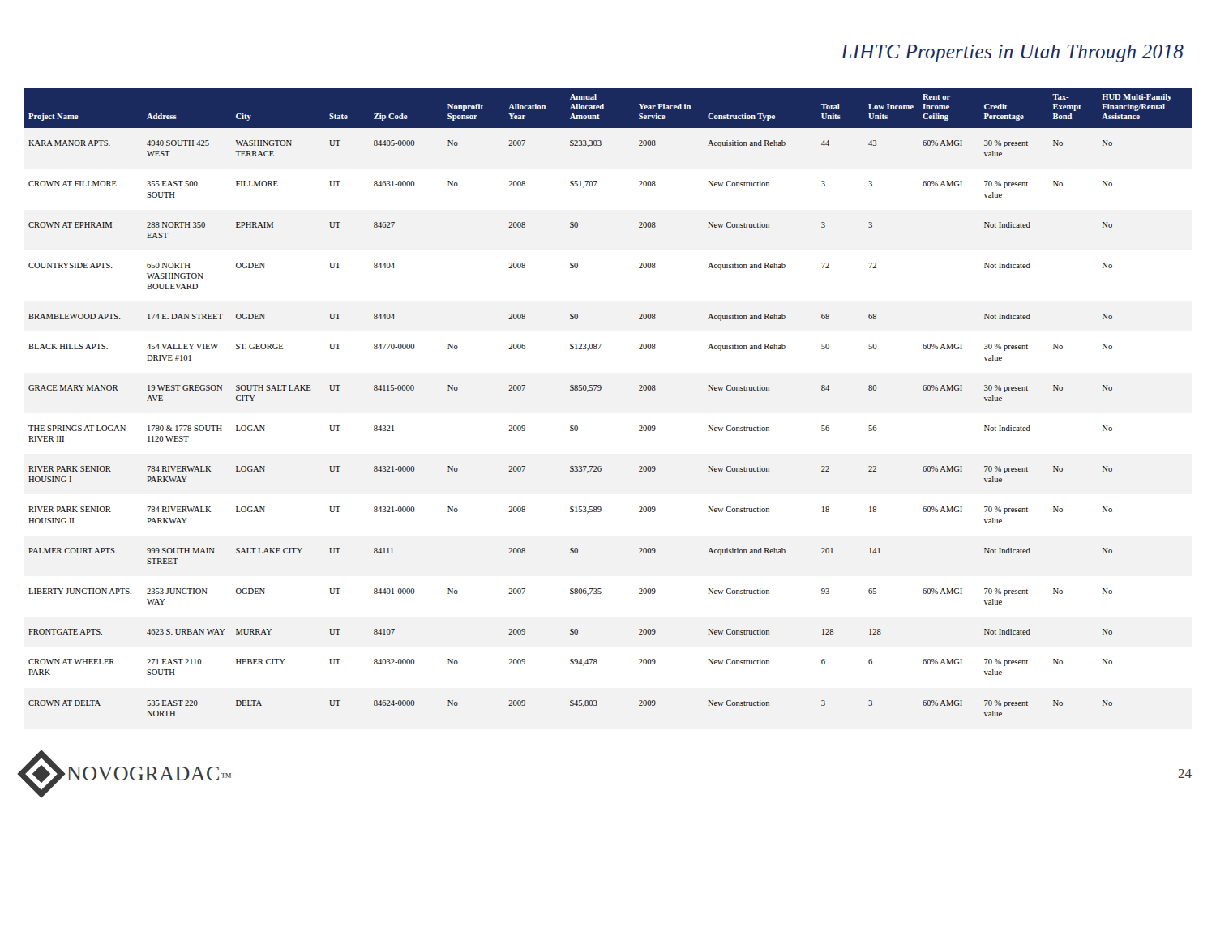LIHTC Properties in Utah Through 2018
| Project Name | Address | City | State | Zip Code | Nonprofit Sponsor | Allocation Year | Annual Allocated Amount | Year Placed in Service | Construction Type | Total Units | Low Income Units | Rent or Income Ceiling | Credit Percentage | Tax-Exempt Bond | HUD Multi-Family Financing/Rental Assistance |
| --- | --- | --- | --- | --- | --- | --- | --- | --- | --- | --- | --- | --- | --- | --- | --- |
| KARA MANOR APTS. | 4940 SOUTH 425 WEST | WASHINGTON TERRACE | UT | 84405-0000 | No | 2007 | $233,303 | 2008 | Acquisition and Rehab | 44 | 43 | 60% AMGI | 30 % present value | No | No |
| CROWN AT FILLMORE | 355 EAST 500 SOUTH | FILLMORE | UT | 84631-0000 | No | 2008 | $51,707 | 2008 | New Construction | 3 | 3 | 60% AMGI | 70 % present value | No | No |
| CROWN AT EPHRAIM | 288 NORTH 350 EAST | EPHRAIM | UT | 84627 | | 2008 | $0 | 2008 | New Construction | 3 | 3 | | Not Indicated | | No |
| COUNTRYSIDE APTS. | 650 NORTH WASHINGTON BOULEVARD | OGDEN | UT | 84404 | | 2008 | $0 | 2008 | Acquisition and Rehab | 72 | 72 | | Not Indicated | | No |
| BRAMBLEWOOD APTS. | 174 E. DAN STREET | OGDEN | UT | 84404 | | 2008 | $0 | 2008 | Acquisition and Rehab | 68 | 68 | | Not Indicated | | No |
| BLACK HILLS APTS. | 454 VALLEY VIEW DRIVE #101 | ST. GEORGE | UT | 84770-0000 | No | 2006 | $123,087 | 2008 | Acquisition and Rehab | 50 | 50 | 60% AMGI | 30 % present value | No | No |
| GRACE MARY MANOR | 19 WEST GREGSON AVE | SOUTH SALT LAKE CITY | UT | 84115-0000 | No | 2007 | $850,579 | 2008 | New Construction | 84 | 80 | 60% AMGI | 30 % present value | No | No |
| THE SPRINGS AT LOGAN RIVER III | 1780 & 1778 SOUTH 1120 WEST | LOGAN | UT | 84321 | | 2009 | $0 | 2009 | New Construction | 56 | 56 | | Not Indicated | | No |
| RIVER PARK SENIOR HOUSING I | 784 RIVERWALK PARKWAY | LOGAN | UT | 84321-0000 | No | 2007 | $337,726 | 2009 | New Construction | 22 | 22 | 60% AMGI | 70 % present value | No | No |
| RIVER PARK SENIOR HOUSING II | 784 RIVERWALK PARKWAY | LOGAN | UT | 84321-0000 | No | 2008 | $153,589 | 2009 | New Construction | 18 | 18 | 60% AMGI | 70 % present value | No | No |
| PALMER COURT APTS. | 999 SOUTH MAIN STREET | SALT LAKE CITY | UT | 84111 | | 2008 | $0 | 2009 | Acquisition and Rehab | 201 | 141 | | Not Indicated | | No |
| LIBERTY JUNCTION APTS. | 2353 JUNCTION WAY | OGDEN | UT | 84401-0000 | No | 2007 | $806,735 | 2009 | New Construction | 93 | 65 | 60% AMGI | 70 % present value | No | No |
| FRONTGATE APTS. | 4623 S. URBAN WAY | MURRAY | UT | 84107 | | 2009 | $0 | 2009 | New Construction | 128 | 128 | | Not Indicated | | No |
| CROWN AT WHEELER PARK | 271 EAST 2110 SOUTH | HEBER CITY | UT | 84032-0000 | No | 2009 | $94,478 | 2009 | New Construction | 6 | 6 | 60% AMGI | 70 % present value | No | No |
| CROWN AT DELTA | 535 EAST 220 NORTH | DELTA | UT | 84624-0000 | No | 2009 | $45,803 | 2009 | New Construction | 3 | 3 | 60% AMGI | 70 % present value | No | No |
NOVOGRADAC™
24